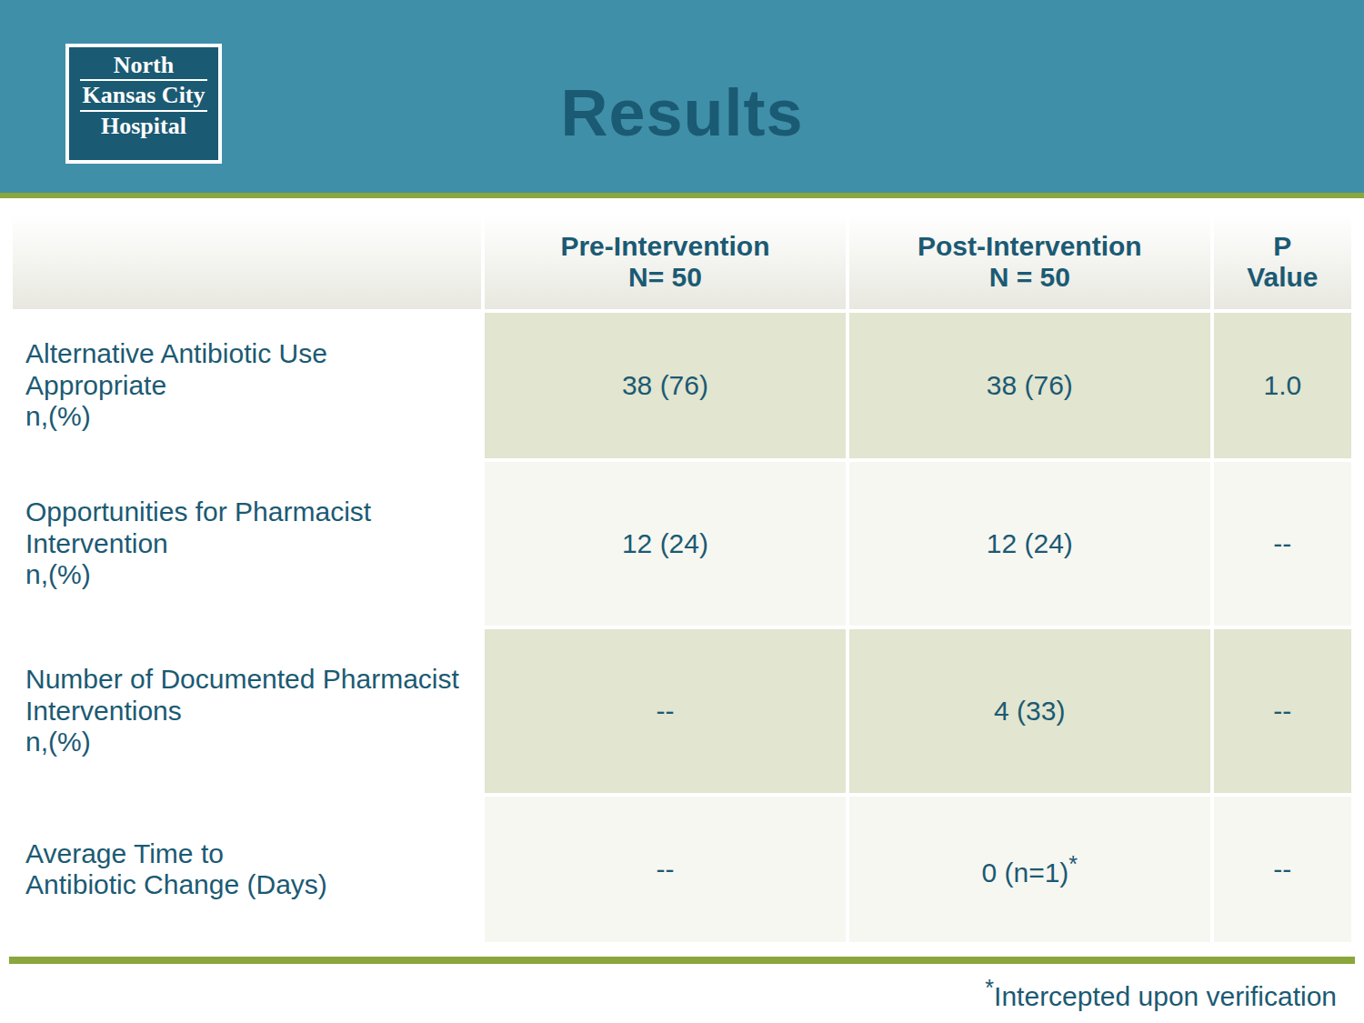North
Kansas City
Hospital
Results
| | Pre-Intervention N= 50 | Post-Intervention N = 50 | P Value |
| --- | --- | --- | --- |
| Alternative Antibiotic Use Appropriate n,(%) | 38 (76) | 38 (76) | 1.0 |
| Opportunities for Pharmacist Intervention n,(%) | 12 (24) | 12 (24) | -- |
| Number of Documented Pharmacist Interventions n,(%) | -- | 4 (33) | -- |
| Average Time to Antibiotic Change (Days) | -- | 0 (n=1) * | -- |
*Intercepted upon verification